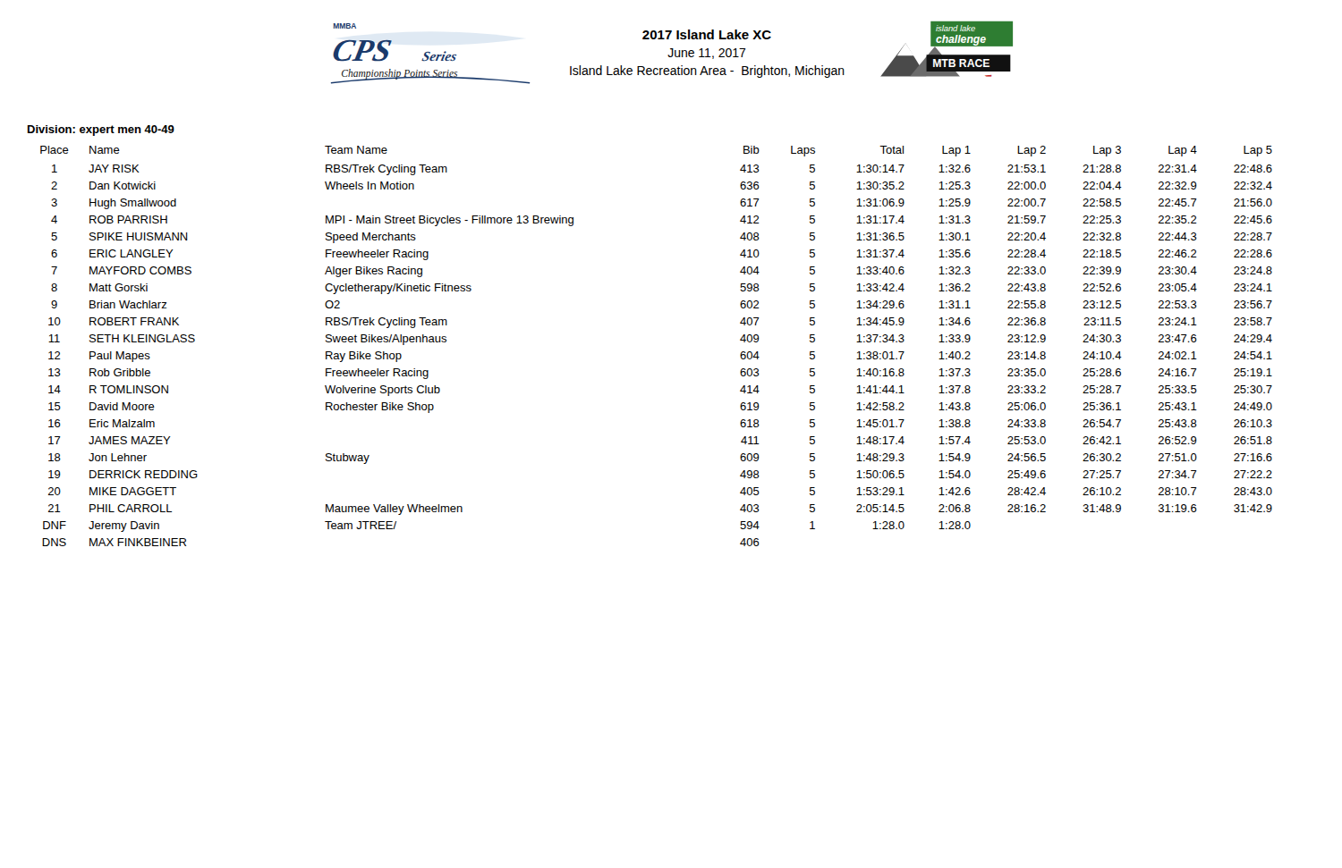MMBA CPS Series Championship Points Series
2017 Island Lake XC
June 11, 2017
Island Lake Recreation Area - Brighton, Michigan
island lake challenge MTB RACE ➚
Division: expert men 40-49
| Place | Name | Team Name | Bib | Laps | Total | Lap 1 | Lap 2 | Lap 3 | Lap 4 | Lap 5 |
| --- | --- | --- | --- | --- | --- | --- | --- | --- | --- | --- |
| 1 | JAY RISK | RBS/Trek Cycling Team | 413 | 5 | 1:30:14.7 | 1:32.6 | 21:53.1 | 21:28.8 | 22:31.4 | 22:48.6 |
| 2 | Dan Kotwicki | Wheels In Motion | 636 | 5 | 1:30:35.2 | 1:25.3 | 22:00.0 | 22:04.4 | 22:32.9 | 22:32.4 |
| 3 | Hugh Smallwood | | 617 | 5 | 1:31:06.9 | 1:25.9 | 22:00.7 | 22:58.5 | 22:45.7 | 21:56.0 |
| 4 | ROB PARRISH | MPI - Main Street Bicycles - Fillmore 13 Brewing | 412 | 5 | 1:31:17.4 | 1:31.3 | 21:59.7 | 22:25.3 | 22:35.2 | 22:45.6 |
| 5 | SPIKE HUISMANN | Speed Merchants | 408 | 5 | 1:31:36.5 | 1:30.1 | 22:20.4 | 22:32.8 | 22:44.3 | 22:28.7 |
| 6 | ERIC LANGLEY | Freewheeler Racing | 410 | 5 | 1:31:37.4 | 1:35.6 | 22:28.4 | 22:18.5 | 22:46.2 | 22:28.6 |
| 7 | MAYFORD COMBS | Alger Bikes Racing | 404 | 5 | 1:33:40.6 | 1:32.3 | 22:33.0 | 22:39.9 | 23:30.4 | 23:24.8 |
| 8 | Matt Gorski | Cycletherapy/Kinetic Fitness | 598 | 5 | 1:33:42.4 | 1:36.2 | 22:43.8 | 22:52.6 | 23:05.4 | 23:24.1 |
| 9 | Brian Wachlarz | O2 | 602 | 5 | 1:34:29.6 | 1:31.1 | 22:55.8 | 23:12.5 | 22:53.3 | 23:56.7 |
| 10 | ROBERT FRANK | RBS/Trek Cycling Team | 407 | 5 | 1:34:45.9 | 1:34.6 | 22:36.8 | 23:11.5 | 23:24.1 | 23:58.7 |
| 11 | SETH KLEINGLASS | Sweet Bikes/Alpenhaus | 409 | 5 | 1:37:34.3 | 1:33.9 | 23:12.9 | 24:30.3 | 23:47.6 | 24:29.4 |
| 12 | Paul Mapes | Ray Bike Shop | 604 | 5 | 1:38:01.7 | 1:40.2 | 23:14.8 | 24:10.4 | 24:02.1 | 24:54.1 |
| 13 | Rob Gribble | Freewheeler Racing | 603 | 5 | 1:40:16.8 | 1:37.3 | 23:35.0 | 25:28.6 | 24:16.7 | 25:19.1 |
| 14 | R TOMLINSON | Wolverine Sports Club | 414 | 5 | 1:41:44.1 | 1:37.8 | 23:33.2 | 25:28.7 | 25:33.5 | 25:30.7 |
| 15 | David Moore | Rochester Bike Shop | 619 | 5 | 1:42:58.2 | 1:43.8 | 25:06.0 | 25:36.1 | 25:43.1 | 24:49.0 |
| 16 | Eric Malzalm | | 618 | 5 | 1:45:01.7 | 1:38.8 | 24:33.8 | 26:54.7 | 25:43.8 | 26:10.3 |
| 17 | JAMES MAZEY | | 411 | 5 | 1:48:17.4 | 1:57.4 | 25:53.0 | 26:42.1 | 26:52.9 | 26:51.8 |
| 18 | Jon Lehner | Stubway | 609 | 5 | 1:48:29.3 | 1:54.9 | 24:56.5 | 26:30.2 | 27:51.0 | 27:16.6 |
| 19 | DERRICK REDDING | | 498 | 5 | 1:50:06.5 | 1:54.0 | 25:49.6 | 27:25.7 | 27:34.7 | 27:22.2 |
| 20 | MIKE DAGGETT | | 405 | 5 | 1:53:29.1 | 1:42.6 | 28:42.4 | 26:10.2 | 28:10.7 | 28:43.0 |
| 21 | PHIL CARROLL | Maumee Valley Wheelmen | 403 | 5 | 2:05:14.5 | 2:06.8 | 28:16.2 | 31:48.9 | 31:19.6 | 31:42.9 |
| DNF | Jeremy Davin | Team JTREE/ | 594 | 1 | 1:28.0 | 1:28.0 | | | | |
| DNS | MAX FINKBEINER | | 406 | | | | | | | |